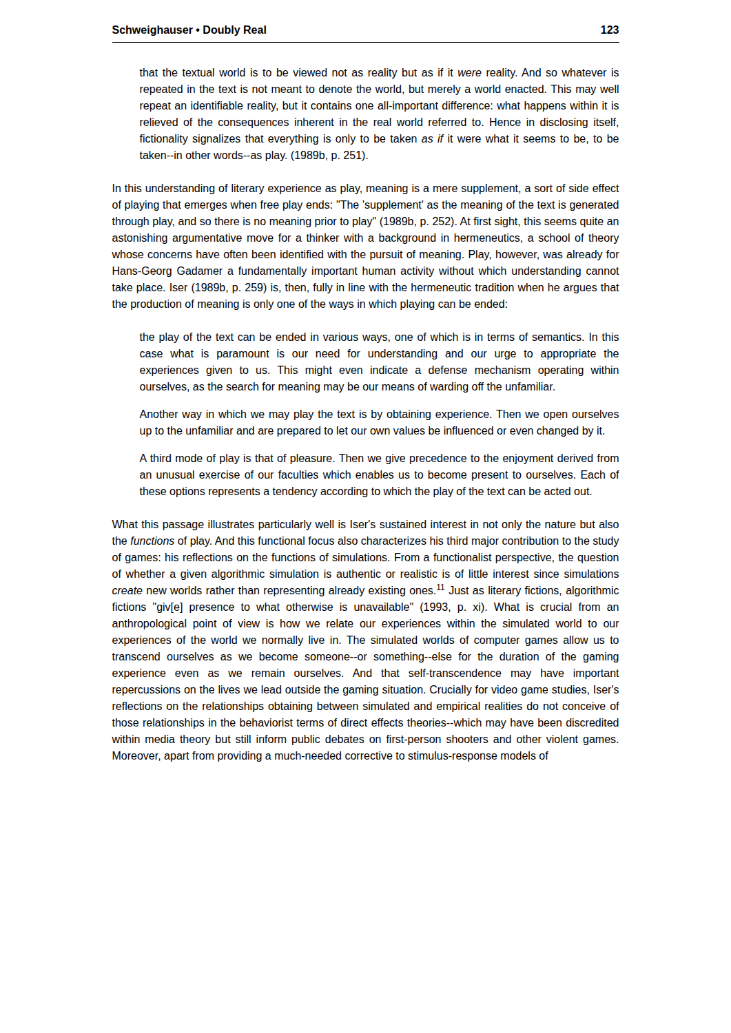Schweighauser • Doubly Real
123
that the textual world is to be viewed not as reality but as if it were reality. And so whatever is repeated in the text is not meant to denote the world, but merely a world enacted. This may well repeat an identifiable reality, but it contains one all-important difference: what happens within it is relieved of the consequences inherent in the real world referred to. Hence in disclosing itself, fictionality signalizes that everything is only to be taken as if it were what it seems to be, to be taken--in other words--as play. (1989b, p. 251).
In this understanding of literary experience as play, meaning is a mere supplement, a sort of side effect of playing that emerges when free play ends: "The 'supplement' as the meaning of the text is generated through play, and so there is no meaning prior to play" (1989b, p. 252). At first sight, this seems quite an astonishing argumentative move for a thinker with a background in hermeneutics, a school of theory whose concerns have often been identified with the pursuit of meaning. Play, however, was already for Hans-Georg Gadamer a fundamentally important human activity without which understanding cannot take place. Iser (1989b, p. 259) is, then, fully in line with the hermeneutic tradition when he argues that the production of meaning is only one of the ways in which playing can be ended:
the play of the text can be ended in various ways, one of which is in terms of semantics. In this case what is paramount is our need for understanding and our urge to appropriate the experiences given to us. This might even indicate a defense mechanism operating within ourselves, as the search for meaning may be our means of warding off the unfamiliar.
Another way in which we may play the text is by obtaining experience. Then we open ourselves up to the unfamiliar and are prepared to let our own values be influenced or even changed by it.
A third mode of play is that of pleasure. Then we give precedence to the enjoyment derived from an unusual exercise of our faculties which enables us to become present to ourselves. Each of these options represents a tendency according to which the play of the text can be acted out.
What this passage illustrates particularly well is Iser's sustained interest in not only the nature but also the functions of play. And this functional focus also characterizes his third major contribution to the study of games: his reflections on the functions of simulations. From a functionalist perspective, the question of whether a given algorithmic simulation is authentic or realistic is of little interest since simulations create new worlds rather than representing already existing ones.11 Just as literary fictions, algorithmic fictions "giv[e] presence to what otherwise is unavailable" (1993, p. xi). What is crucial from an anthropological point of view is how we relate our experiences within the simulated world to our experiences of the world we normally live in. The simulated worlds of computer games allow us to transcend ourselves as we become someone--or something--else for the duration of the gaming experience even as we remain ourselves. And that self-transcendence may have important repercussions on the lives we lead outside the gaming situation. Crucially for video game studies, Iser's reflections on the relationships obtaining between simulated and empirical realities do not conceive of those relationships in the behaviorist terms of direct effects theories--which may have been discredited within media theory but still inform public debates on first-person shooters and other violent games. Moreover, apart from providing a much-needed corrective to stimulus-response models of